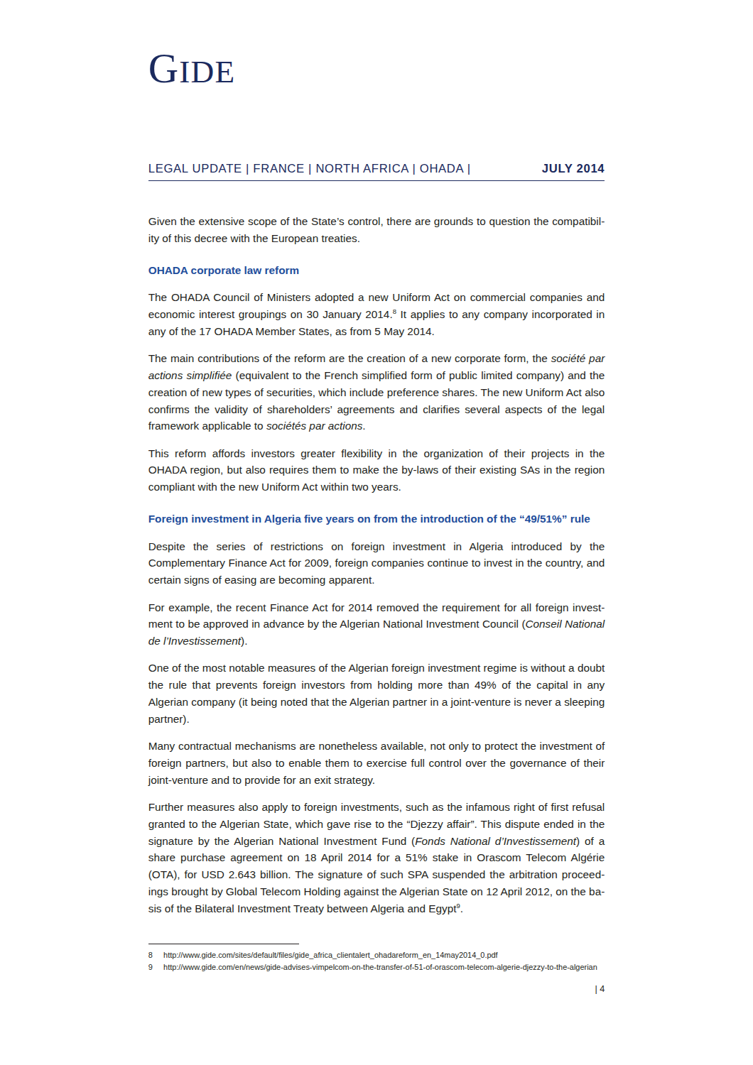GIDE
LEGAL UPDATE | FRANCE | NORTH AFRICA | OHADA |
JULY 2014
Given the extensive scope of the State’s control, there are grounds to question the compatibility of this decree with the European treaties.
OHADA corporate law reform
The OHADA Council of Ministers adopted a new Uniform Act on commercial companies and economic interest groupings on 30 January 2014.8 It applies to any company incorporated in any of the 17 OHADA Member States, as from 5 May 2014.
The main contributions of the reform are the creation of a new corporate form, the société par actions simplifiée (equivalent to the French simplified form of public limited company) and the creation of new types of securities, which include preference shares. The new Uniform Act also confirms the validity of shareholders’ agreements and clarifies several aspects of the legal framework applicable to sociétés par actions.
This reform affords investors greater flexibility in the organization of their projects in the OHADA region, but also requires them to make the by-laws of their existing SAs in the region compliant with the new Uniform Act within two years.
Foreign investment in Algeria five years on from the introduction of the “49/51%” rule
Despite the series of restrictions on foreign investment in Algeria introduced by the Complementary Finance Act for 2009, foreign companies continue to invest in the country, and certain signs of easing are becoming apparent.
For example, the recent Finance Act for 2014 removed the requirement for all foreign investment to be approved in advance by the Algerian National Investment Council (Conseil National de l’Investissement).
One of the most notable measures of the Algerian foreign investment regime is without a doubt the rule that prevents foreign investors from holding more than 49% of the capital in any Algerian company (it being noted that the Algerian partner in a joint-venture is never a sleeping partner).
Many contractual mechanisms are nonetheless available, not only to protect the investment of foreign partners, but also to enable them to exercise full control over the governance of their joint-venture and to provide for an exit strategy.
Further measures also apply to foreign investments, such as the infamous right of first refusal granted to the Algerian State, which gave rise to the “Djezzy affair”. This dispute ended in the signature by the Algerian National Investment Fund (Fonds National d’Investissement) of a share purchase agreement on 18 April 2014 for a 51% stake in Orascom Telecom Algérie (OTA), for USD 2.643 billion. The signature of such SPA suspended the arbitration proceedings brought by Global Telecom Holding against the Algerian State on 12 April 2012, on the basis of the Bilateral Investment Treaty between Algeria and Egypt9.
8
http://www.gide.com/sites/default/files/gide_africa_clientalert_ohadareform_en_14may2014_0.pdf
9
http://www.gide.com/en/news/gide-advises-vimpelcom-on-the-transfer-of-51-of-orascom-telecom-algerie-djezzy-to-the-algerian
| 4